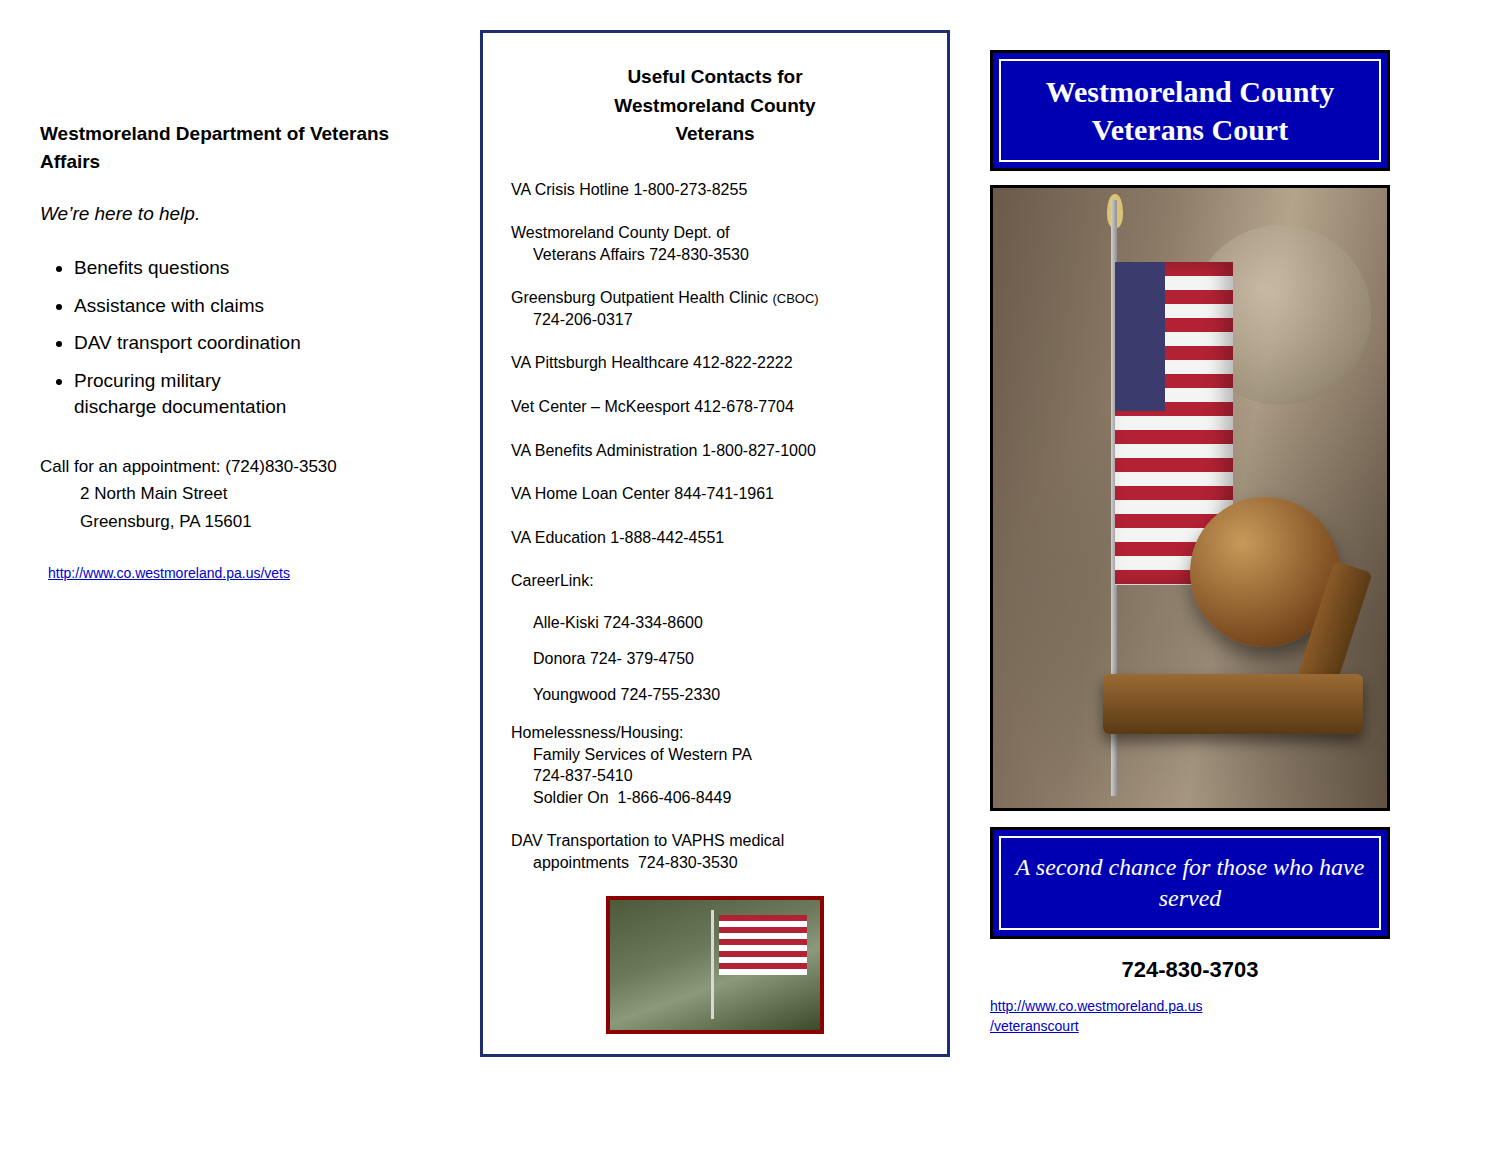Westmoreland Department of Veterans Affairs
We’re here to help.
Benefits questions
Assistance with claims
DAV transport coordination
Procuring military
discharge documentation
Call for an appointment: (724)830-3530 2 North Main Street Greensburg, PA 15601
http://www.co.westmoreland.pa.us/vets
Useful Contacts for
Westmoreland County
Veterans
VA Crisis Hotline 1-800-273-8255
Westmoreland County Dept. of Veterans Affairs 724-830-3530
Greensburg Outpatient Health Clinic (CBOC) 724-206-0317
VA Pittsburgh Healthcare 412-822-2222
Vet Center – McKeesport 412-678-7704
VA Benefits Administration 1-800-827-1000
VA Home Loan Center 844-741-1961
VA Education 1-888-442-4551
CareerLink:
Alle-Kiski 724-334-8600
Donora 724- 379-4750
Youngwood 724-755-2330
Homelessness/Housing: Family Services of Western PA 724-837-5410 Soldier On 1-866-406-8449
DAV Transportation to VAPHS medical appointments 724-830-3530
Westmoreland County
Veterans Court
A second chance for those who have served
724-830-3703
http://www.co.westmoreland.pa.us
/veteranscourt